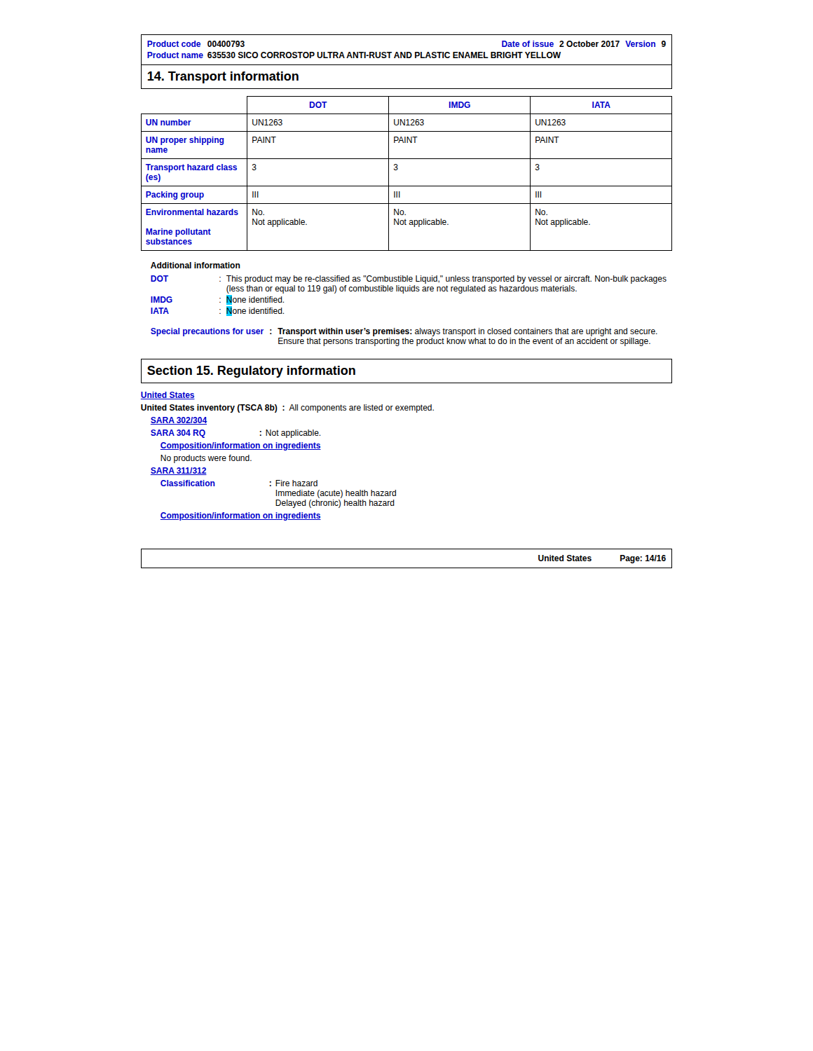Product code 00400793
Date of issue 2 October 2017 Version 9
Product name 635530 SICO CORROSTOP ULTRA ANTI-RUST AND PLASTIC ENAMEL BRIGHT YELLOW
14. Transport information
| | DOT | IMDG | IATA |
| UN number | UN1263 | UN1263 | UN1263 |
| UN proper shipping name | PAINT | PAINT | PAINT |
| Transport hazard class (es) | 3 | 3 | 3 |
| Packing group | III | III | III |
| Environmental hazards Marine pollutant substances | No. Not applicable. | No. Not applicable. | No. Not applicable. |
Additional information
| DOT | : | This product may be re-classified as "Combustible Liquid," unless transported by vessel or aircraft. Non-bulk packages (less than or equal to 119 gal) of combustible liquids are not regulated as hazardous materials. |
| IMDG | : | N one identified. |
| IATA | : | N one identified. |
Special precautions for user
:
Transport within user’s premises: always transport in closed containers that are upright and secure. Ensure that persons transporting the product know what to do in the event of an accident or spillage.
Section 15. Regulatory information
United States
United States inventory (TSCA 8b) : All components are listed or exempted.
SARA 302/304
SARA 304 RQ
:
Not applicable.
Composition/information on ingredients
No products were found.
SARA 311/312
Classification
:
Fire hazard
Immediate (acute) health hazard
Delayed (chronic) health hazard
Composition/information on ingredients
United States Page: 14/16